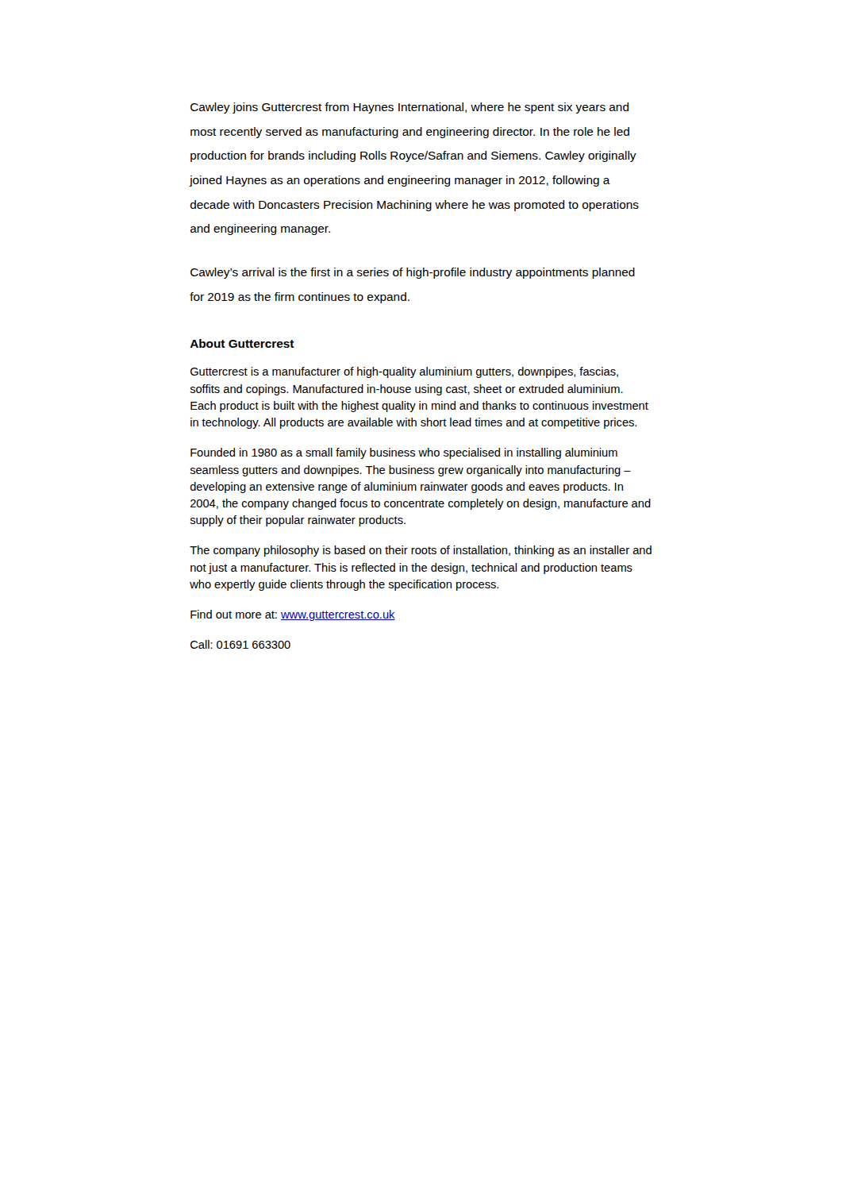Cawley joins Guttercrest from Haynes International, where he spent six years and most recently served as manufacturing and engineering director. In the role he led production for brands including Rolls Royce/Safran and Siemens. Cawley originally joined Haynes as an operations and engineering manager in 2012, following a decade with Doncasters Precision Machining where he was promoted to operations and engineering manager.
Cawley’s arrival is the first in a series of high-profile industry appointments planned for 2019 as the firm continues to expand.
About Guttercrest
Guttercrest is a manufacturer of high-quality aluminium gutters, downpipes, fascias, soffits and copings. Manufactured in-house using cast, sheet or extruded aluminium. Each product is built with the highest quality in mind and thanks to continuous investment in technology. All products are available with short lead times and at competitive prices.
Founded in 1980 as a small family business who specialised in installing aluminium seamless gutters and downpipes. The business grew organically into manufacturing – developing an extensive range of aluminium rainwater goods and eaves products. In 2004, the company changed focus to concentrate completely on design, manufacture and supply of their popular rainwater products.
The company philosophy is based on their roots of installation, thinking as an installer and not just a manufacturer. This is reflected in the design, technical and production teams who expertly guide clients through the specification process.
Find out more at: www.guttercrest.co.uk
Call: 01691 663300